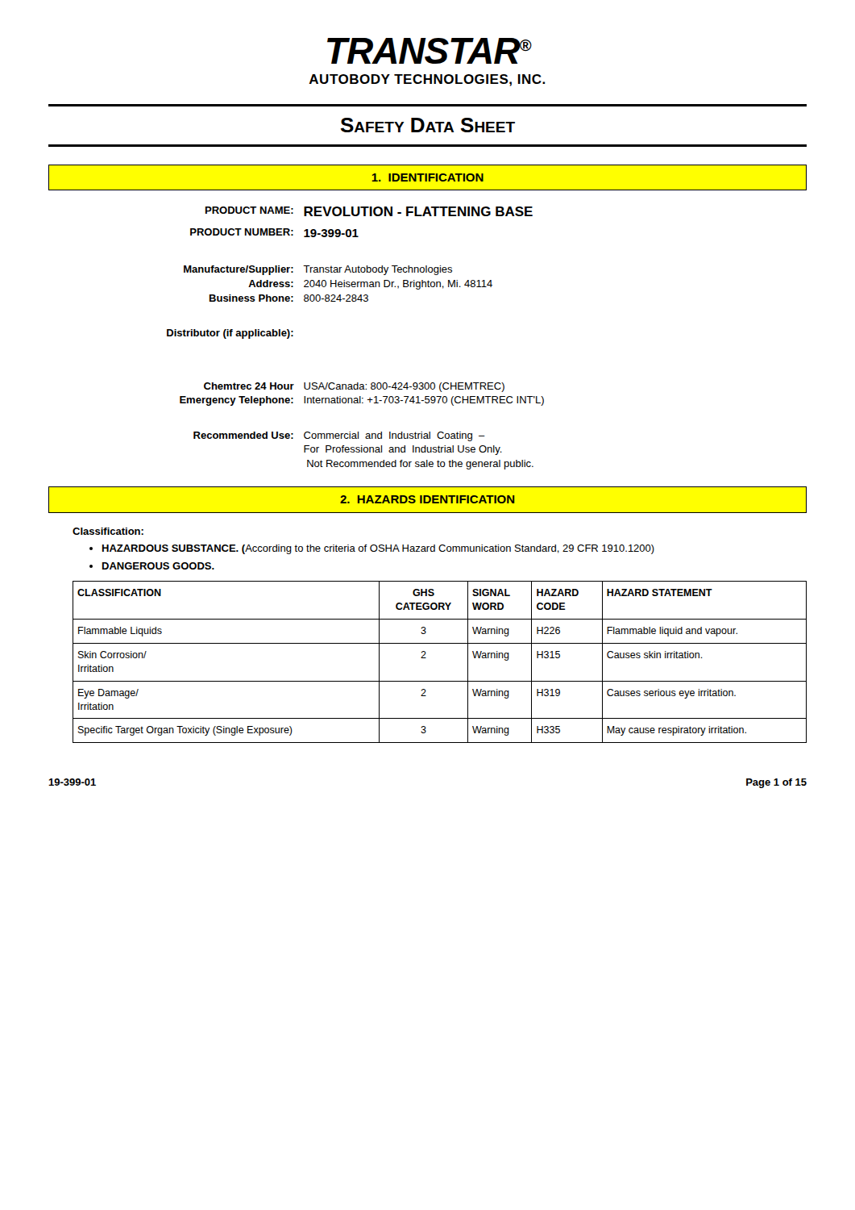TRANSTAR®
AUTOBODY TECHNOLOGIES, INC.
SAFETY DATA SHEET
1. IDENTIFICATION
| PRODUCT NAME: | REVOLUTION - FLATTENING BASE |
| PRODUCT NUMBER: | 19-399-01 |
| Manufacture/Supplier: Address: Business Phone: | Transtar Autobody Technologies 2040 Heiserman Dr., Brighton, Mi. 48114 800-824-2843 |
| Distributor (if applicable): | |
| Chemtrec 24 Hour Emergency Telephone: | USA/Canada: 800-424-9300 (CHEMTREC) International: +1-703-741-5970 (CHEMTREC INT'L) |
| Recommended Use: | Commercial and Industrial Coating – For Professional and Industrial Use Only. Not Recommended for sale to the general public. |
2. HAZARDS IDENTIFICATION
Classification:
HAZARDOUS SUBSTANCE. (According to the criteria of OSHA Hazard Communication Standard, 29 CFR 1910.1200)
DANGEROUS GOODS.
| CLASSIFICATION | GHS CATEGORY | SIGNAL WORD | HAZARD CODE | HAZARD STATEMENT |
| --- | --- | --- | --- | --- |
| Flammable Liquids | 3 | Warning | H226 | Flammable liquid and vapour. |
| Skin Corrosion/ Irritation | 2 | Warning | H315 | Causes skin irritation. |
| Eye Damage/ Irritation | 2 | Warning | H319 | Causes serious eye irritation. |
| Specific Target Organ Toxicity (Single Exposure) | 3 | Warning | H335 | May cause respiratory irritation. |
19-399-01
Page 1 of 15